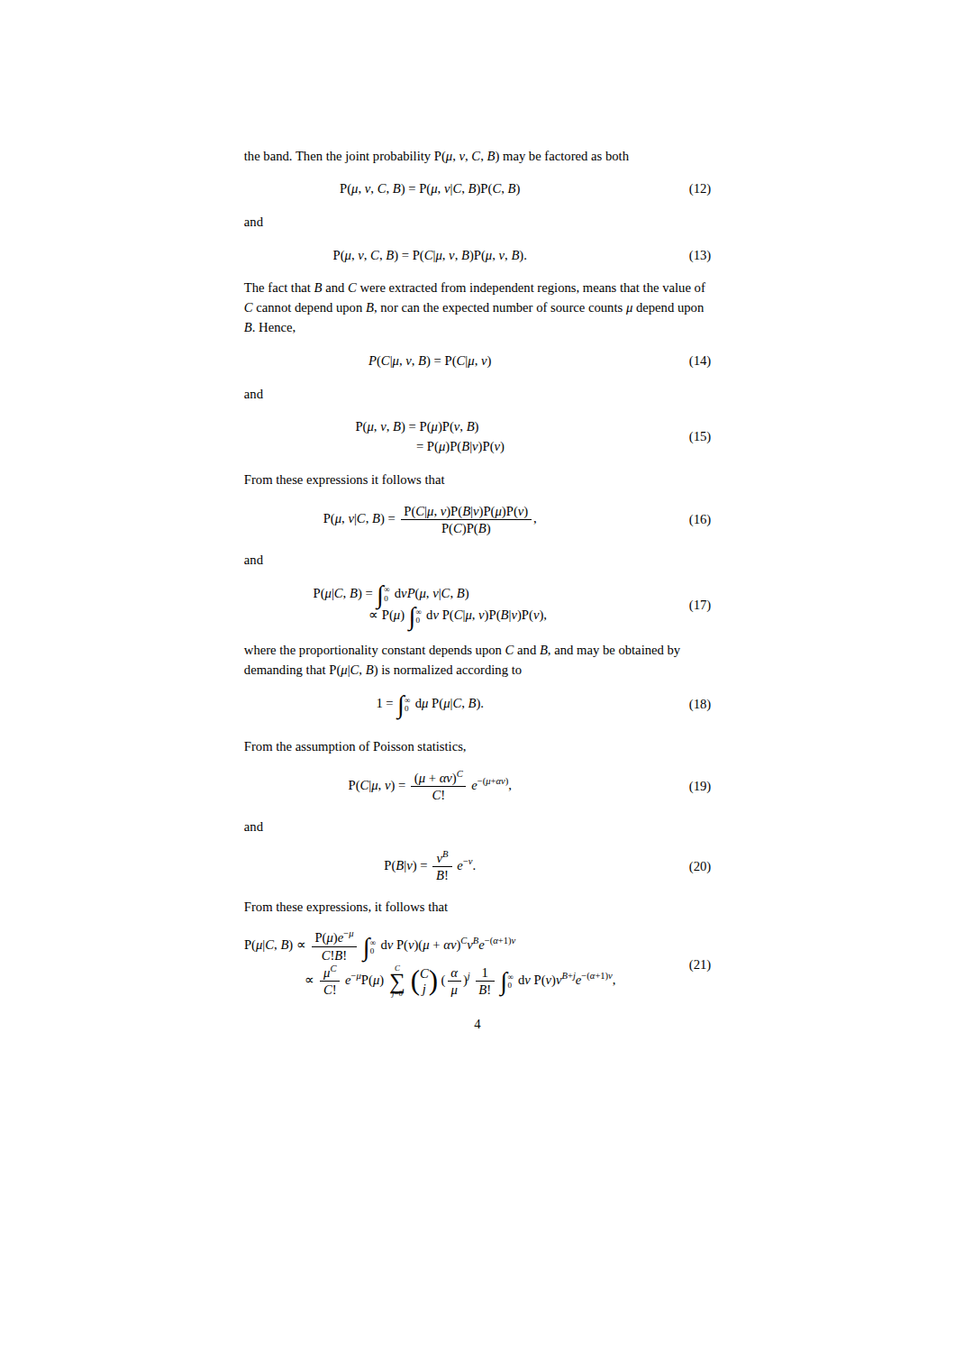the band. Then the joint probability P(μ, ν, C, B) may be factored as both
P(μ, ν, C, B) = P(μ, ν|C, B)P(C, B)
(12)
and
P(μ, ν, C, B) = P(C|μ, ν, B)P(μ, ν, B).
(13)
The fact that B and C were extracted from independent regions, means that the value of C cannot depend upon B, nor can the expected number of source counts μ depend upon B. Hence,
P(C|μ, ν, B) = P(C|μ, ν)
(14)
and
P(μ, ν, B) = P(μ)P(ν, B) = P(μ)P(B|ν)P(ν)
(15)
From these expressions it follows that
P(μ, ν|C, B) = P(C|μ, ν)P(B|ν)P(μ)P(ν) P(C)P(B) ,
(16)
and
P(μ|C, B) = ∫∞0 dνP(μ, ν|C, B) ∝ P(μ) ∫∞0 dν P(C|μ, ν)P(B|ν)P(ν),
(17)
where the proportionality constant depends upon C and B, and may be obtained by demanding that P(μ|C, B) is normalized according to
1 = ∫∞0 dμ P(μ|C, B).
(18)
From the assumption of Poisson statistics,
P(C|μ, ν) = (μ + αν)C C! e−(μ+αν),
(19)
and
P(B|ν) = νB B! e−ν.
(20)
From these expressions, it follows that
P(μ|C, B) ∝ P(μ)e−μ C!B! ∫∞0 dν P(ν)(μ + αν)CνBe−(α+1)ν ∝ μC C! e−μP(μ) C∑j=0 (Cj) (αμ)j 1 B! ∫∞0 dν P(ν)νB+je−(α+1)ν,
(21)
4